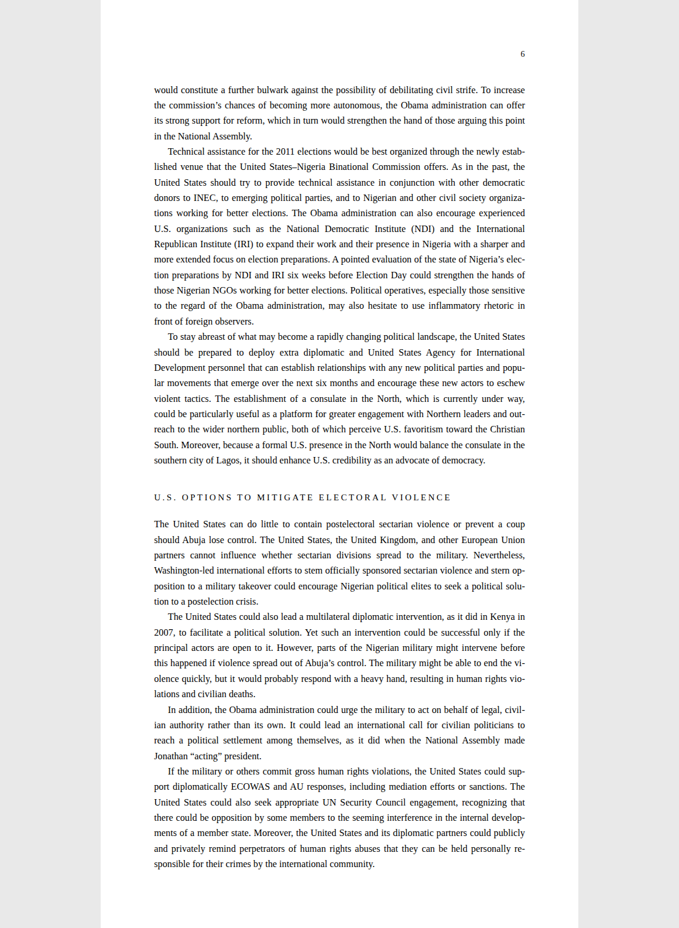6
would constitute a further bulwark against the possibility of debilitating civil strife. To increase the commission’s chances of becoming more autonomous, the Obama administration can offer its strong support for reform, which in turn would strengthen the hand of those arguing this point in the National Assembly.
Technical assistance for the 2011 elections would be best organized through the newly established venue that the United States–Nigeria Binational Commission offers. As in the past, the United States should try to provide technical assistance in conjunction with other democratic donors to INEC, to emerging political parties, and to Nigerian and other civil society organizations working for better elections. The Obama administration can also encourage experienced U.S. organizations such as the National Democratic Institute (NDI) and the International Republican Institute (IRI) to expand their work and their presence in Nigeria with a sharper and more extended focus on election preparations. A pointed evaluation of the state of Nigeria’s election preparations by NDI and IRI six weeks before Election Day could strengthen the hands of those Nigerian NGOs working for better elections. Political operatives, especially those sensitive to the regard of the Obama administration, may also hesitate to use inflammatory rhetoric in front of foreign observers.
To stay abreast of what may become a rapidly changing political landscape, the United States should be prepared to deploy extra diplomatic and United States Agency for International Development personnel that can establish relationships with any new political parties and popular movements that emerge over the next six months and encourage these new actors to eschew violent tactics. The establishment of a consulate in the North, which is currently under way, could be particularly useful as a platform for greater engagement with Northern leaders and outreach to the wider northern public, both of which perceive U.S. favoritism toward the Christian South. Moreover, because a formal U.S. presence in the North would balance the consulate in the southern city of Lagos, it should enhance U.S. credibility as an advocate of democracy.
U.S. Options to Mitigate Electoral Violence
The United States can do little to contain postelectoral sectarian violence or prevent a coup should Abuja lose control. The United States, the United Kingdom, and other European Union partners cannot influence whether sectarian divisions spread to the military. Nevertheless, Washington-led international efforts to stem officially sponsored sectarian violence and stern opposition to a military takeover could encourage Nigerian political elites to seek a political solution to a postelection crisis.
The United States could also lead a multilateral diplomatic intervention, as it did in Kenya in 2007, to facilitate a political solution. Yet such an intervention could be successful only if the principal actors are open to it. However, parts of the Nigerian military might intervene before this happened if violence spread out of Abuja’s control. The military might be able to end the violence quickly, but it would probably respond with a heavy hand, resulting in human rights violations and civilian deaths.
In addition, the Obama administration could urge the military to act on behalf of legal, civilian authority rather than its own. It could lead an international call for civilian politicians to reach a political settlement among themselves, as it did when the National Assembly made Jonathan “acting” president.
If the military or others commit gross human rights violations, the United States could support diplomatically ECOWAS and AU responses, including mediation efforts or sanctions. The United States could also seek appropriate UN Security Council engagement, recognizing that there could be opposition by some members to the seeming interference in the internal developments of a member state. Moreover, the United States and its diplomatic partners could publicly and privately remind perpetrators of human rights abuses that they can be held personally responsible for their crimes by the international community.